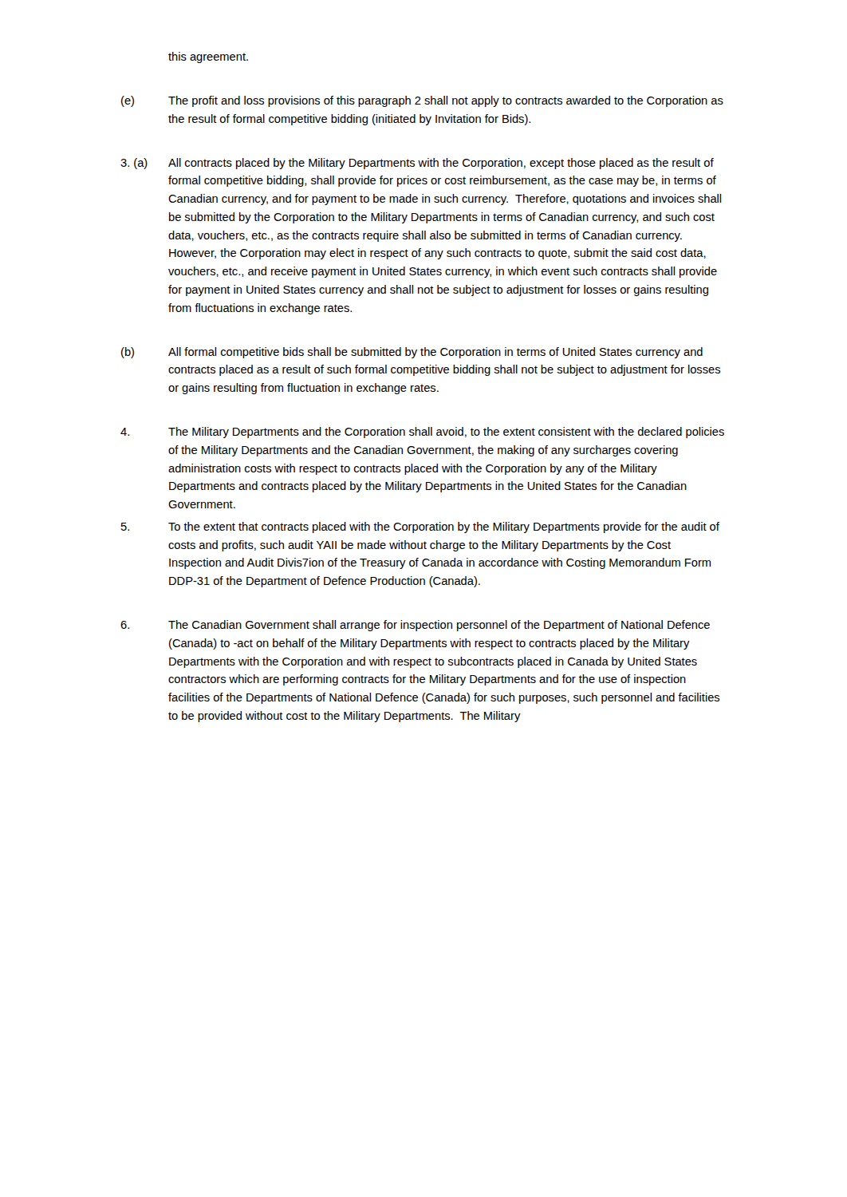this agreement.
(e)
The profit and loss provisions of this paragraph 2 shall not apply to contracts awarded to the Corporation as the result of formal competitive bidding (initiated by Invitation for Bids).
3. (a)
All contracts placed by the Military Departments with the Corporation, except those placed as the result of formal competitive bidding, shall provide for prices or cost reimbursement, as the case may be, in terms of Canadian currency, and for payment to be made in such currency. Therefore, quotations and invoices shall be submitted by the Corporation to the Military Departments in terms of Canadian currency, and such cost data, vouchers, etc., as the contracts require shall also be submitted in terms of Canadian currency. However, the Corporation may elect in respect of any such contracts to quote, submit the said cost data, vouchers, etc., and receive payment in United States currency, in which event such contracts shall provide for payment in United States currency and shall not be subject to adjustment for losses or gains resulting from fluctuations in exchange rates.
(b)
All formal competitive bids shall be submitted by the Corporation in terms of United States currency and contracts placed as a result of such formal competitive bidding shall not be subject to adjustment for losses or gains resulting from fluctuation in exchange rates.
4.
The Military Departments and the Corporation shall avoid, to the extent consistent with the declared policies of the Military Departments and the Canadian Government, the making of any surcharges covering administration costs with respect to contracts placed with the Corporation by any of the Military Departments and contracts placed by the Military Departments in the United States for the Canadian Government.
5.
To the extent that contracts placed with the Corporation by the Military Departments provide for the audit of costs and profits, such audit YAII be made without charge to the Military Departments by the Cost Inspection and Audit Divis7ion of the Treasury of Canada in accordance with Costing Memorandum Form DDP-31 of the Department of Defence Production (Canada).
6.
The Canadian Government shall arrange for inspection personnel of the Department of National Defence (Canada) to -act on behalf of the Military Departments with respect to contracts placed by the Military Departments with the Corporation and with respect to subcontracts placed in Canada by United States contractors which are performing contracts for the Military Departments and for the use of inspection facilities of the Departments of National Defence (Canada) for such purposes, such personnel and facilities to be provided without cost to the Military Departments. The Military